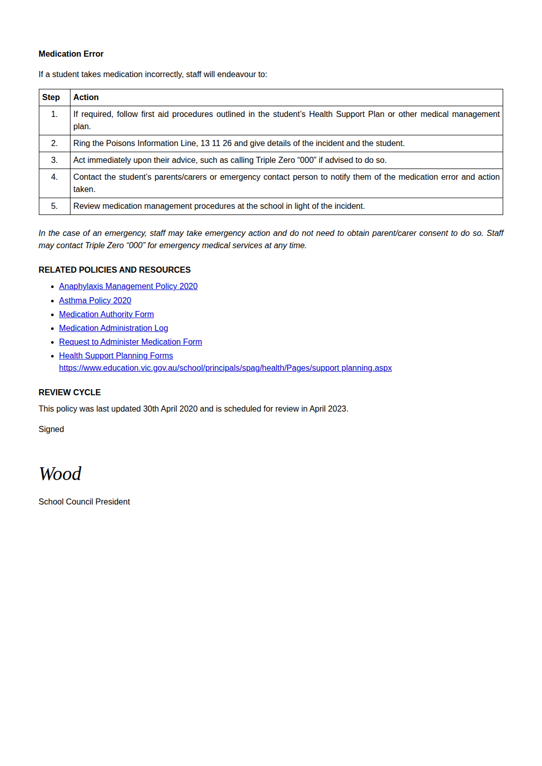Medication Error
If a student takes medication incorrectly, staff will endeavour to:
| Step | Action |
| --- | --- |
| 1. | If required, follow first aid procedures outlined in the student’s Health Support Plan or other medical management plan. |
| 2. | Ring the Poisons Information Line, 13 11 26 and give details of the incident and the student. |
| 3. | Act immediately upon their advice, such as calling Triple Zero “000” if advised to do so. |
| 4. | Contact the student’s parents/carers or emergency contact person to notify them of the medication error and action taken. |
| 5. | Review medication management procedures at the school in light of the incident. |
In the case of an emergency, staff may take emergency action and do not need to obtain parent/carer consent to do so. Staff may contact Triple Zero “000” for emergency medical services at any time.
RELATED POLICIES AND RESOURCES
Anaphylaxis Management Policy 2020
Asthma Policy 2020
Medication Authority Form
Medication Administration Log
Request to Administer Medication Form
Health Support Planning Forms
https://www.education.vic.gov.au/school/principals/spag/health/Pages/support planning.aspx
REVIEW CYCLE
This policy was last updated 30th April 2020 and is scheduled for review in April 2023.
Signed
Wood
School Council President